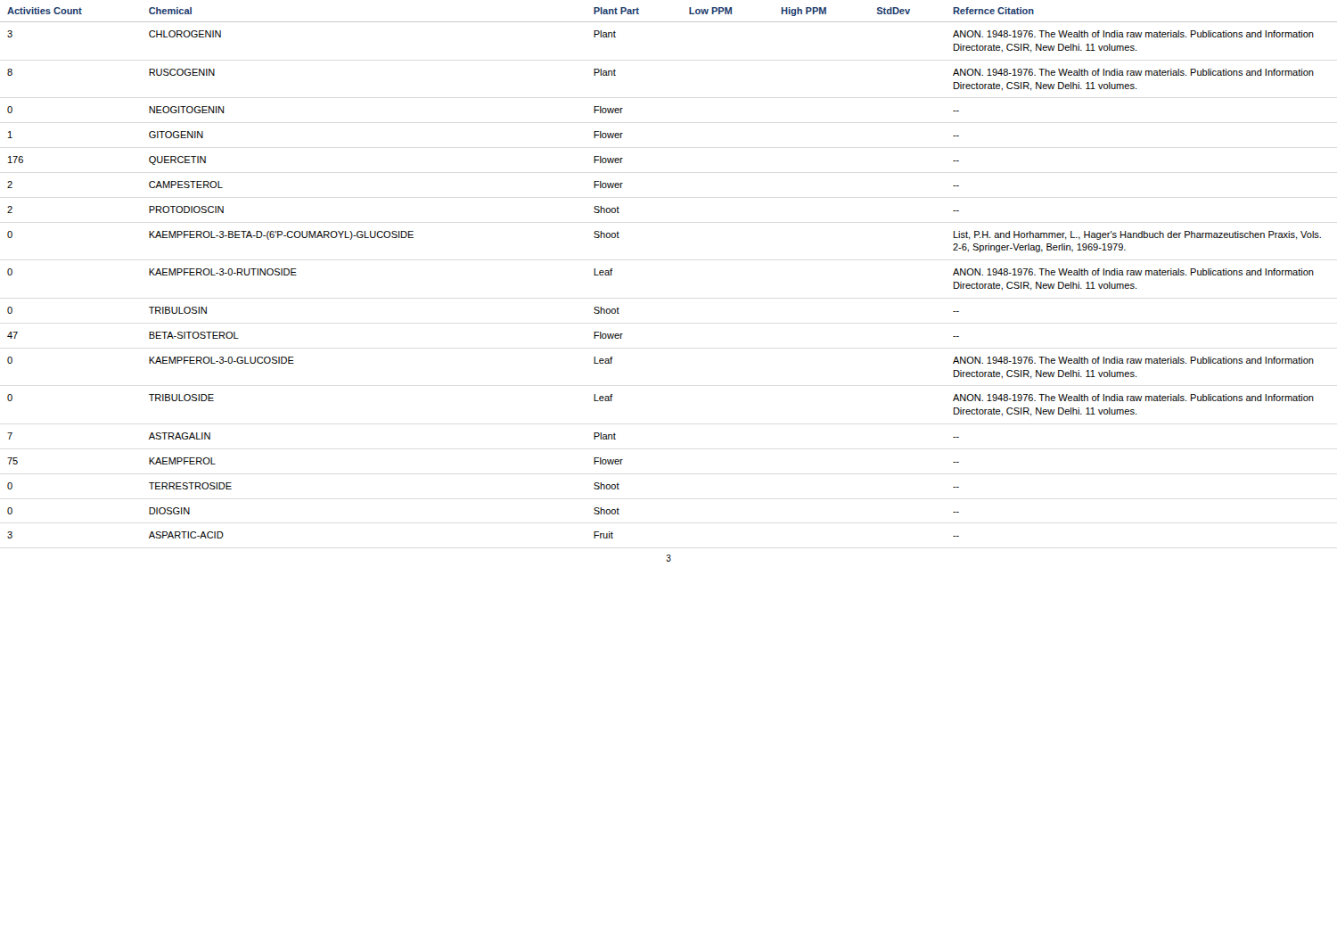| Activities Count | Chemical | Plant Part | Low PPM | High PPM | StdDev | Refernce Citation |
| --- | --- | --- | --- | --- | --- | --- |
| 3 | CHLOROGENIN | Plant | | | | ANON. 1948-1976. The Wealth of India raw materials. Publications and Information Directorate, CSIR, New Delhi. 11 volumes. |
| 8 | RUSCOGENIN | Plant | | | | ANON. 1948-1976. The Wealth of India raw materials. Publications and Information Directorate, CSIR, New Delhi. 11 volumes. |
| 0 | NEOGITOGENIN | Flower | | | | -- |
| 1 | GITOGENIN | Flower | | | | -- |
| 176 | QUERCETIN | Flower | | | | -- |
| 2 | CAMPESTEROL | Flower | | | | -- |
| 2 | PROTODIOSCIN | Shoot | | | | -- |
| 0 | KAEMPFEROL-3-BETA-D-(6'P-COUMAROYL)-GLUCOSIDE | Shoot | | | | List, P.H. and Horhammer, L., Hager's Handbuch der Pharmazeutischen Praxis, Vols. 2-6, Springer-Verlag, Berlin, 1969-1979. |
| 0 | KAEMPFEROL-3-0-RUTINOSIDE | Leaf | | | | ANON. 1948-1976. The Wealth of India raw materials. Publications and Information Directorate, CSIR, New Delhi. 11 volumes. |
| 0 | TRIBULOSIN | Shoot | | | | -- |
| 47 | BETA-SITOSTEROL | Flower | | | | -- |
| 0 | KAEMPFEROL-3-0-GLUCOSIDE | Leaf | | | | ANON. 1948-1976. The Wealth of India raw materials. Publications and Information Directorate, CSIR, New Delhi. 11 volumes. |
| 0 | TRIBULOSIDE | Leaf | | | | ANON. 1948-1976. The Wealth of India raw materials. Publications and Information Directorate, CSIR, New Delhi. 11 volumes. |
| 7 | ASTRAGALIN | Plant | | | | -- |
| 75 | KAEMPFEROL | Flower | | | | -- |
| 0 | TERRESTROSIDE | Shoot | | | | -- |
| 0 | DIOSGIN | Shoot | | | | -- |
| 3 | ASPARTIC-ACID | Fruit | | | | -- |
3